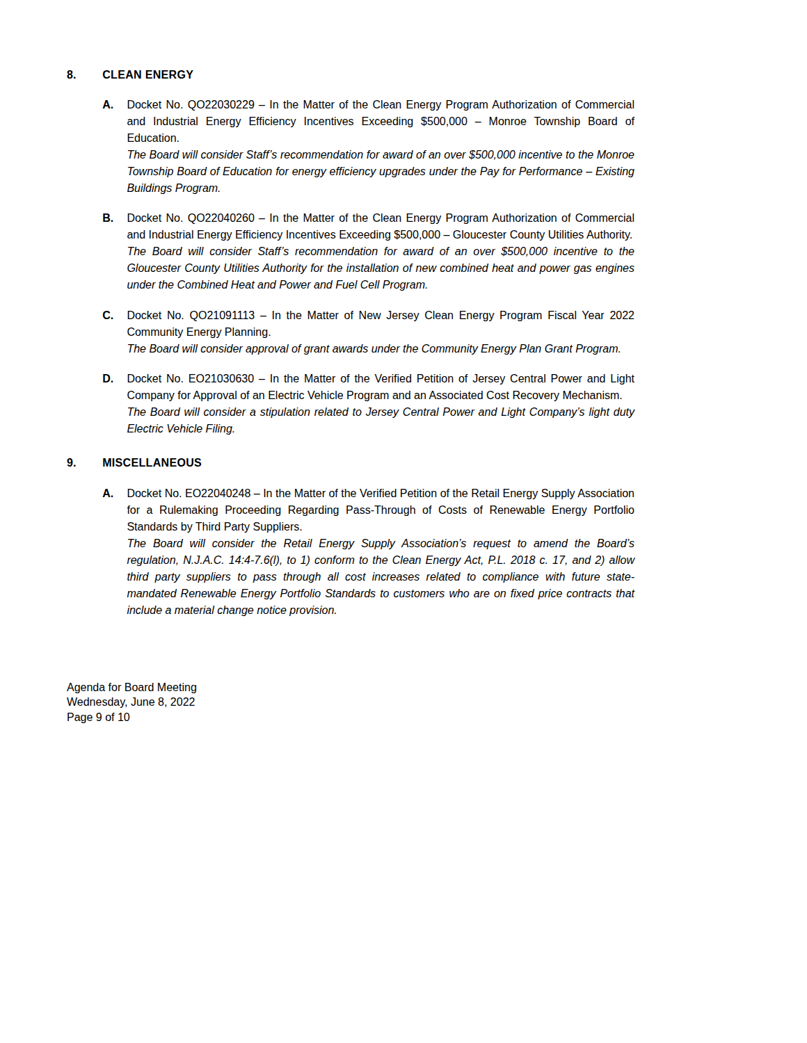8. CLEAN ENERGY
A.
Docket No. QO22030229 – In the Matter of the Clean Energy Program Authorization of Commercial and Industrial Energy Efficiency Incentives Exceeding $500,000 – Monroe Township Board of Education.
The Board will consider Staff’s recommendation for award of an over $500,000 incentive to the Monroe Township Board of Education for energy efficiency upgrades under the Pay for Performance – Existing Buildings Program.
B.
Docket No. QO22040260 – In the Matter of the Clean Energy Program Authorization of Commercial and Industrial Energy Efficiency Incentives Exceeding $500,000 – Gloucester County Utilities Authority.
The Board will consider Staff’s recommendation for award of an over $500,000 incentive to the Gloucester County Utilities Authority for the installation of new combined heat and power gas engines under the Combined Heat and Power and Fuel Cell Program.
C.
Docket No. QO21091113 – In the Matter of New Jersey Clean Energy Program Fiscal Year 2022 Community Energy Planning.
The Board will consider approval of grant awards under the Community Energy Plan Grant Program.
D.
Docket No. EO21030630 – In the Matter of the Verified Petition of Jersey Central Power and Light Company for Approval of an Electric Vehicle Program and an Associated Cost Recovery Mechanism.
The Board will consider a stipulation related to Jersey Central Power and Light Company’s light duty Electric Vehicle Filing.
9. MISCELLANEOUS
A.
Docket No. EO22040248 – In the Matter of the Verified Petition of the Retail Energy Supply Association for a Rulemaking Proceeding Regarding Pass-Through of Costs of Renewable Energy Portfolio Standards by Third Party Suppliers.
The Board will consider the Retail Energy Supply Association’s request to amend the Board’s regulation, N.J.A.C. 14:4-7.6(l), to 1) conform to the Clean Energy Act, P.L. 2018 c. 17, and 2) allow third party suppliers to pass through all cost increases related to compliance with future state-mandated Renewable Energy Portfolio Standards to customers who are on fixed price contracts that include a material change notice provision.
Agenda for Board Meeting
Wednesday, June 8, 2022
Page 9 of 10